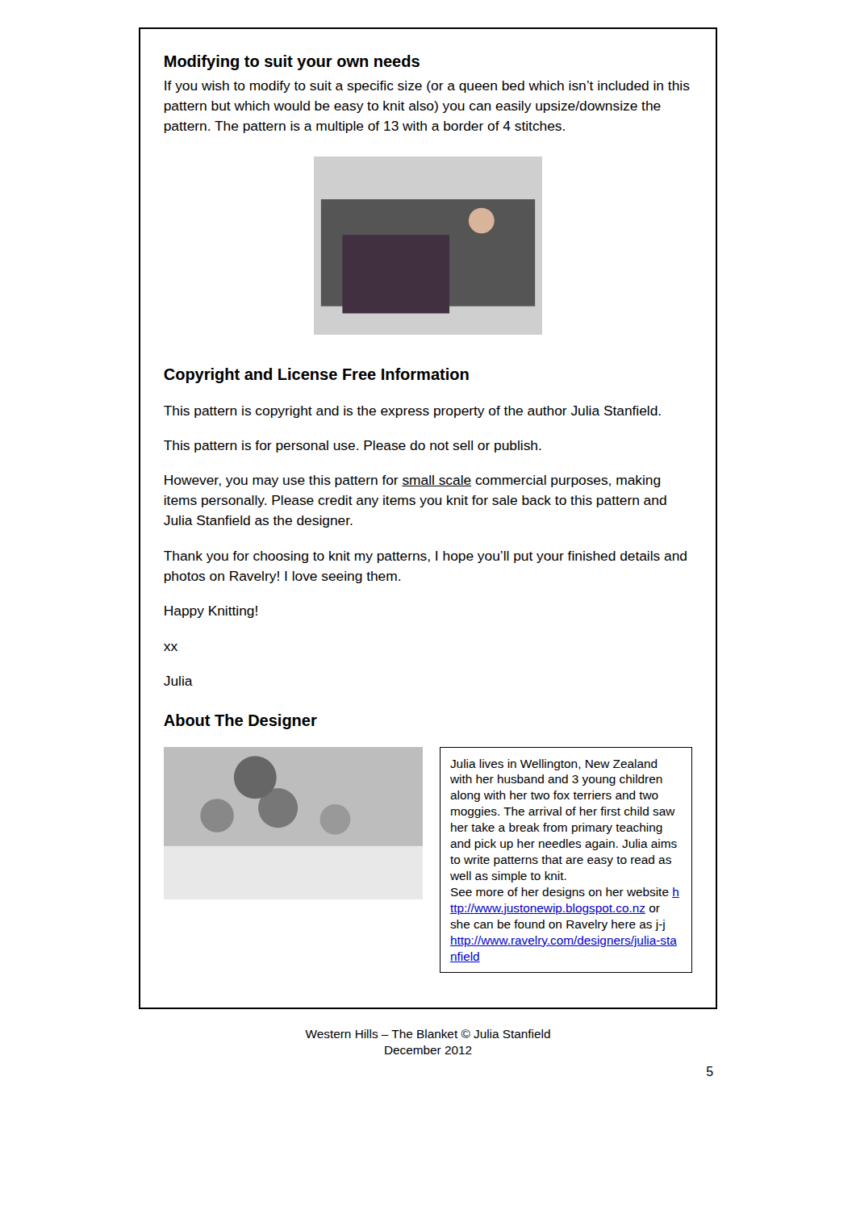Modifying to suit your own needs
If you wish to modify to suit a specific size (or a queen bed which isn’t included in this pattern but which would be easy to knit also) you can easily upsize/downsize the pattern. The pattern is a multiple of 13 with a border of 4 stitches.
Copyright and License Free Information
This pattern is copyright and is the express property of the author Julia Stanfield.
This pattern is for personal use. Please do not sell or publish.
However, you may use this pattern for small scale commercial purposes, making items personally. Please credit any items you knit for sale back to this pattern and Julia Stanfield as the designer.
Thank you for choosing to knit my patterns, I hope you’ll put your finished details and photos on Ravelry! I love seeing them.
Happy Knitting!
xx
Julia
About The Designer
Julia lives in Wellington, New Zealand with her husband and 3 young children along with her two fox terriers and two moggies. The arrival of her first child saw her take a break from primary teaching and pick up her needles again. Julia aims to write patterns that are easy to read as well as simple to knit.
See more of her designs on her website http://www.justonewip.blogspot.co.nz or she can be found on Ravelry here as j-j
http://www.ravelry.com/designers/julia-stanfield
Western Hills – The Blanket © Julia Stanfield
December 2012
5